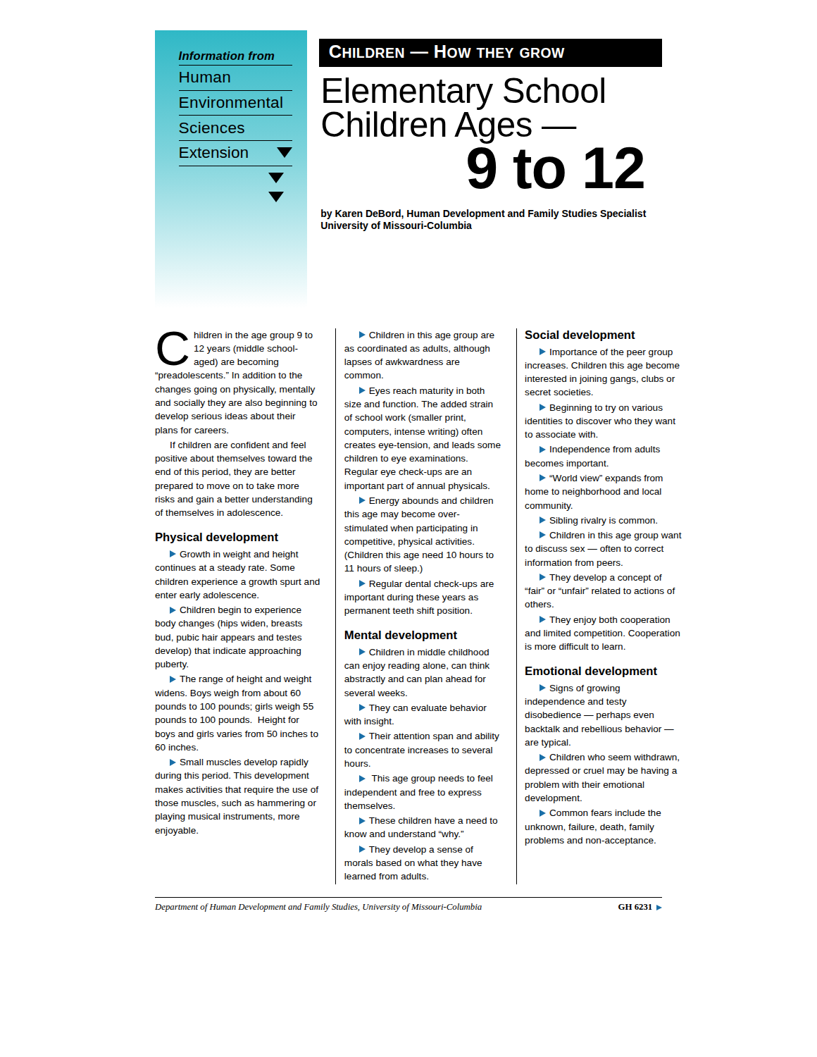Information from
Human
Environmental
Sciences
Extension
CHILDREN — HOW THEY GROW
Elementary School
Children Ages —
9 to 12
by Karen DeBord, Human Development and Family Studies Specialist
University of Missouri-Columbia
Children in the age group 9 to 12 years (middle school-aged) are becoming “preadolescents.” In addition to the changes going on physically, mentally and socially they are also beginning to develop serious ideas about their plans for careers.
If children are confident and feel positive about themselves toward the end of this period, they are better prepared to move on to take more risks and gain a better understanding of themselves in adolescence.
Physical development
Growth in weight and height continues at a steady rate. Some children experience a growth spurt and enter early adolescence.
Children begin to experience body changes (hips widen, breasts bud, pubic hair appears and testes develop) that indicate approaching puberty.
The range of height and weight widens. Boys weigh from about 60 pounds to 100 pounds; girls weigh 55 pounds to 100 pounds. Height for boys and girls varies from 50 inches to 60 inches.
Small muscles develop rapidly during this period. This development makes activities that require the use of those muscles, such as hammering or playing musical instruments, more enjoyable.
Children in this age group are as coordinated as adults, although lapses of awkwardness are common.
Eyes reach maturity in both size and function. The added strain of school work (smaller print, computers, intense writing) often creates eye-tension, and leads some children to eye examinations. Regular eye check-ups are an important part of annual physicals.
Energy abounds and children this age may become over-stimulated when participating in competitive, physical activities. (Children this age need 10 hours to 11 hours of sleep.)
Regular dental check-ups are important during these years as permanent teeth shift position.
Mental development
Children in middle childhood can enjoy reading alone, can think abstractly and can plan ahead for several weeks.
They can evaluate behavior with insight.
Their attention span and ability to concentrate increases to several hours.
This age group needs to feel independent and free to express themselves.
These children have a need to know and understand “why.”
They develop a sense of morals based on what they have learned from adults.
Social development
Importance of the peer group increases. Children this age become interested in joining gangs, clubs or secret societies.
Beginning to try on various identities to discover who they want to associate with.
Independence from adults becomes important.
“World view” expands from home to neighborhood and local community.
Sibling rivalry is common.
Children in this age group want to discuss sex — often to correct information from peers.
They develop a concept of “fair” or “unfair” related to actions of others.
They enjoy both cooperation and limited competition. Cooperation is more difficult to learn.
Emotional development
Signs of growing independence and testy disobedience — perhaps even backtalk and rebellious behavior — are typical.
Children who seem withdrawn, depressed or cruel may be having a problem with their emotional development.
Common fears include the unknown, failure, death, family problems and non-acceptance.
Department of Human Development and Family Studies, University of Missouri-Columbia GH 6231